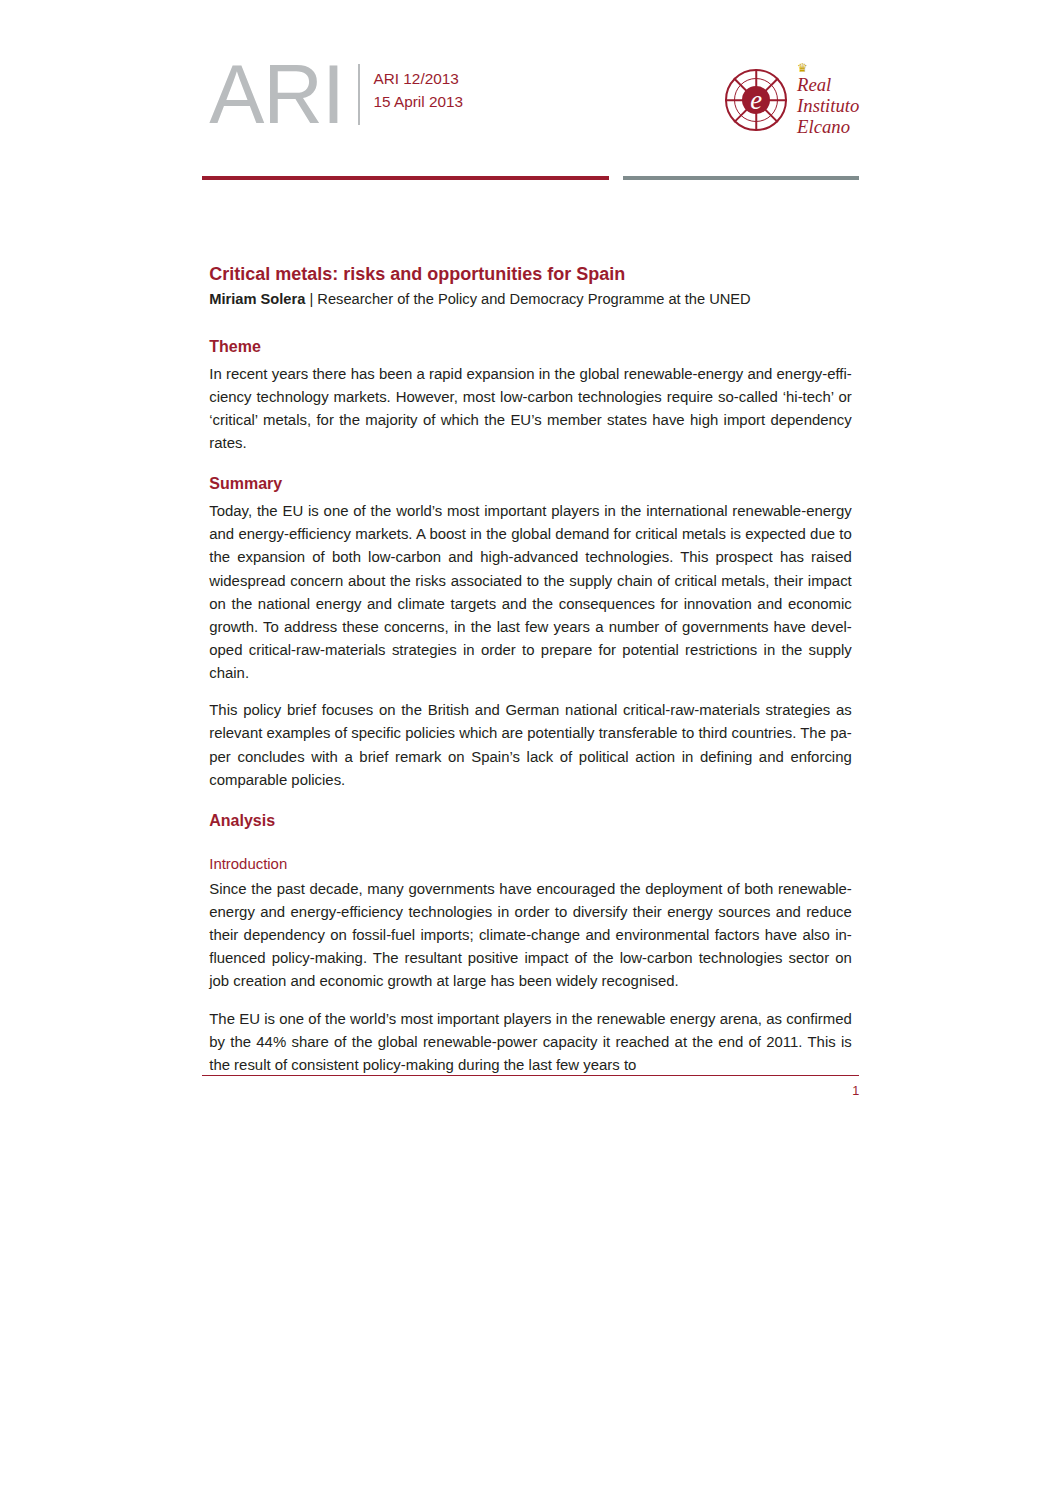ARI
ARI 12/2013
15 April 2013
e
♛
Real
Instituto
Elcano
Critical metals: risks and opportunities for Spain
Miriam Solera | Researcher of the Policy and Democracy Programme at the UNED
Theme
In recent years there has been a rapid expansion in the global renewable-energy and energy-efficiency technology markets. However, most low-carbon technologies require so-called ‘hi-tech’ or ‘critical’ metals, for the majority of which the EU’s member states have high import dependency rates.
Summary
Today, the EU is one of the world’s most important players in the international renewable-energy and energy-efficiency markets. A boost in the global demand for critical metals is expected due to the expansion of both low-carbon and high-advanced technologies. This prospect has raised widespread concern about the risks associated to the supply chain of critical metals, their impact on the national energy and climate targets and the consequences for innovation and economic growth. To address these concerns, in the last few years a number of governments have developed critical-raw-materials strategies in order to prepare for potential restrictions in the supply chain.
This policy brief focuses on the British and German national critical-raw-materials strategies as relevant examples of specific policies which are potentially transferable to third countries. The paper concludes with a brief remark on Spain’s lack of political action in defining and enforcing comparable policies.
Analysis
Introduction
Since the past decade, many governments have encouraged the deployment of both renewable-energy and energy-efficiency technologies in order to diversify their energy sources and reduce their dependency on fossil-fuel imports; climate-change and environmental factors have also influenced policy-making. The resultant positive impact of the low-carbon technologies sector on job creation and economic growth at large has been widely recognised.
The EU is one of the world’s most important players in the renewable energy arena, as confirmed by the 44% share of the global renewable-power capacity it reached at the end of 2011. This is the result of consistent policy-making during the last few years to
1